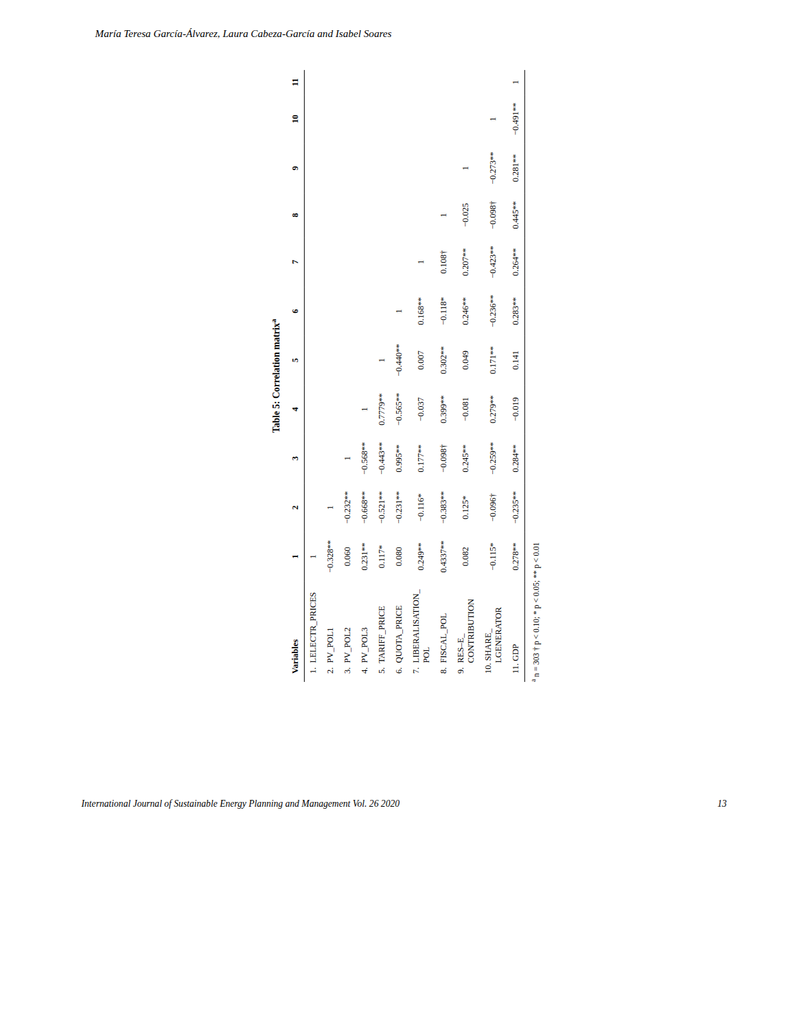María Teresa García-Álvarez, Laura Cabeza-García and Isabel Soares
Table 5: Correlation matrix a
| Variables | 1 | 2 | 3 | 4 | 5 | 6 | 7 | 8 | 9 | 10 | 11 |
| --- | --- | --- | --- | --- | --- | --- | --- | --- | --- | --- | --- |
| 1. LELECTR_PRICES | 1 | | | | | | | | | | |
| 2. PV_POL1 | −0.328** | 1 | | | | | | | | | |
| 3. PV_POL2 | 0.060 | −0.232** | 1 | | | | | | | | |
| 4. PV_POL3 | 0.231** | −0.668** | −0.568** | 1 | | | | | | | |
| 5. TARIFF_PRICE | 0.117* | −0.521** | −0.443** | 0.7779** | 1 | | | | | | |
| 6. QUOTA_PRICE | 0.080 | −0.231** | 0.995** | −0.565** | −0.440** | 1 | | | | | |
| 7. LIBERALISATION_ POL | 0.249** | −0.116* | 0.177** | −0.037 | 0.007 | 0.168** | 1 | | | | |
| 8. FISCAL_POL | 0.4337** | −0.383** | −0.098† | 0.399** | 0.302** | −0.118* | 0.108† | 1 | | | |
| 9. RES–E_ CONTRIBUTION | 0.082 | 0.125* | 0.245** | −0.081 | 0.049 | 0.246** | 0.207** | −0.025 | 1 | | |
| 10. SHARE_ LGENERATOR | −0.115* | −0.096† | −0.259** | 0.279** | 0.171** | −0.236** | −0.423** | −0.098† | −0.273** | 1 | |
| 11. GDP | 0.278** | −0.235** | 0.284** | −0.019 | 0.141 | 0.283** | 0.264** | 0.445** | 0.281** | −0.491** | 1 |
a n = 303 † p < 0.10; * p < 0.05; ** p < 0.01
International Journal of Sustainable Energy Planning and Management Vol. 26 2020 13